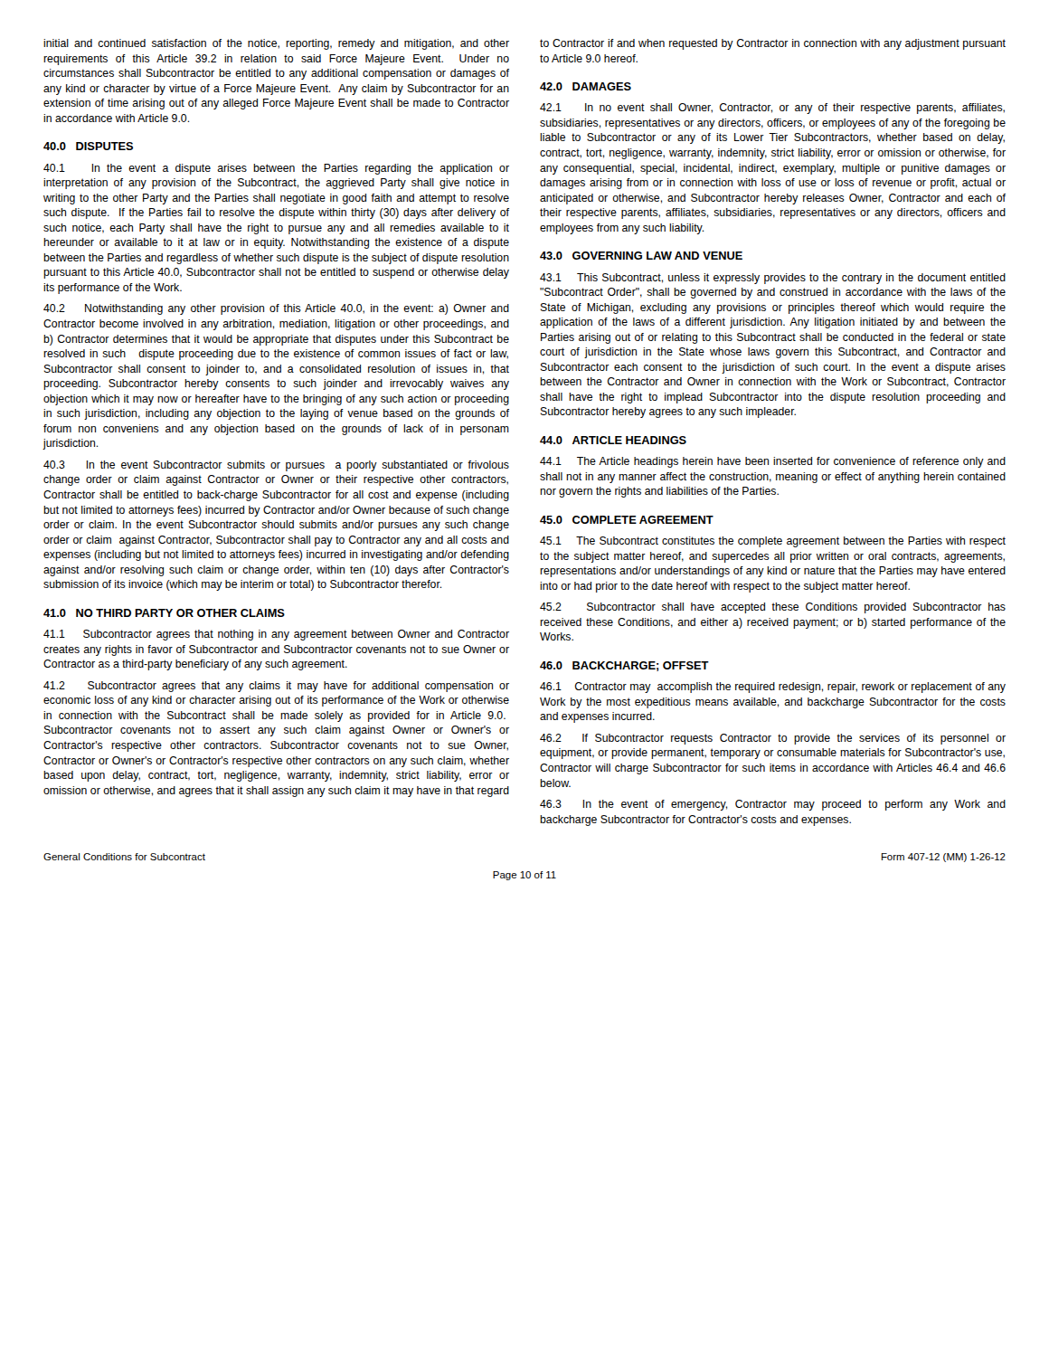initial and continued satisfaction of the notice, reporting, remedy and mitigation, and other requirements of this Article 39.2 in relation to said Force Majeure Event. Under no circumstances shall Subcontractor be entitled to any additional compensation or damages of any kind or character by virtue of a Force Majeure Event. Any claim by Subcontractor for an extension of time arising out of any alleged Force Majeure Event shall be made to Contractor in accordance with Article 9.0.
40.0 DISPUTES
40.1 In the event a dispute arises between the Parties regarding the application or interpretation of any provision of the Subcontract, the aggrieved Party shall give notice in writing to the other Party and the Parties shall negotiate in good faith and attempt to resolve such dispute. If the Parties fail to resolve the dispute within thirty (30) days after delivery of such notice, each Party shall have the right to pursue any and all remedies available to it hereunder or available to it at law or in equity. Notwithstanding the existence of a dispute between the Parties and regardless of whether such dispute is the subject of dispute resolution pursuant to this Article 40.0, Subcontractor shall not be entitled to suspend or otherwise delay its performance of the Work.
40.2 Notwithstanding any other provision of this Article 40.0, in the event: a) Owner and Contractor become involved in any arbitration, mediation, litigation or other proceedings, and b) Contractor determines that it would be appropriate that disputes under this Subcontract be resolved in such dispute proceeding due to the existence of common issues of fact or law, Subcontractor shall consent to joinder to, and a consolidated resolution of issues in, that proceeding. Subcontractor hereby consents to such joinder and irrevocably waives any objection which it may now or hereafter have to the bringing of any such action or proceeding in such jurisdiction, including any objection to the laying of venue based on the grounds of forum non conveniens and any objection based on the grounds of lack of in personam jurisdiction.
40.3 In the event Subcontractor submits or pursues a poorly substantiated or frivolous change order or claim against Contractor or Owner or their respective other contractors, Contractor shall be entitled to back-charge Subcontractor for all cost and expense (including but not limited to attorneys fees) incurred by Contractor and/or Owner because of such change order or claim. In the event Subcontractor should submits and/or pursues any such change order or claim against Contractor, Subcontractor shall pay to Contractor any and all costs and expenses (including but not limited to attorneys fees) incurred in investigating and/or defending against and/or resolving such claim or change order, within ten (10) days after Contractor's submission of its invoice (which may be interim or total) to Subcontractor therefor.
41.0 NO THIRD PARTY OR OTHER CLAIMS
41.1 Subcontractor agrees that nothing in any agreement between Owner and Contractor creates any rights in favor of Subcontractor and Subcontractor covenants not to sue Owner or Contractor as a third-party beneficiary of any such agreement.
41.2 Subcontractor agrees that any claims it may have for additional compensation or economic loss of any kind or character arising out of its performance of the Work or otherwise in connection with the Subcontract shall be made solely as provided for in Article 9.0. Subcontractor covenants not to assert any such claim against Owner or Owner's or Contractor's respective other contractors. Subcontractor covenants not to sue Owner, Contractor or Owner's or Contractor's respective other contractors on any such claim, whether based upon delay, contract, tort, negligence, warranty, indemnity, strict liability, error or omission or otherwise, and agrees that it shall assign any such claim it may have in that regard to Contractor if and when requested by Contractor in connection with any adjustment pursuant to Article 9.0 hereof.
42.0 DAMAGES
42.1 In no event shall Owner, Contractor, or any of their respective parents, affiliates, subsidiaries, representatives or any directors, officers, or employees of any of the foregoing be liable to Subcontractor or any of its Lower Tier Subcontractors, whether based on delay, contract, tort, negligence, warranty, indemnity, strict liability, error or omission or otherwise, for any consequential, special, incidental, indirect, exemplary, multiple or punitive damages or damages arising from or in connection with loss of use or loss of revenue or profit, actual or anticipated or otherwise, and Subcontractor hereby releases Owner, Contractor and each of their respective parents, affiliates, subsidiaries, representatives or any directors, officers and employees from any such liability.
43.0 GOVERNING LAW AND VENUE
43.1 This Subcontract, unless it expressly provides to the contrary in the document entitled "Subcontract Order", shall be governed by and construed in accordance with the laws of the State of Michigan, excluding any provisions or principles thereof which would require the application of the laws of a different jurisdiction. Any litigation initiated by and between the Parties arising out of or relating to this Subcontract shall be conducted in the federal or state court of jurisdiction in the State whose laws govern this Subcontract, and Contractor and Subcontractor each consent to the jurisdiction of such court. In the event a dispute arises between the Contractor and Owner in connection with the Work or Subcontract, Contractor shall have the right to implead Subcontractor into the dispute resolution proceeding and Subcontractor hereby agrees to any such impleader.
44.0 ARTICLE HEADINGS
44.1 The Article headings herein have been inserted for convenience of reference only and shall not in any manner affect the construction, meaning or effect of anything herein contained nor govern the rights and liabilities of the Parties.
45.0 COMPLETE AGREEMENT
45.1 The Subcontract constitutes the complete agreement between the Parties with respect to the subject matter hereof, and supercedes all prior written or oral contracts, agreements, representations and/or understandings of any kind or nature that the Parties may have entered into or had prior to the date hereof with respect to the subject matter hereof.
45.2 Subcontractor shall have accepted these Conditions provided Subcontractor has received these Conditions, and either a) received payment; or b) started performance of the Works.
46.0 BACKCHARGE; OFFSET
46.1 Contractor may accomplish the required redesign, repair, rework or replacement of any Work by the most expeditious means available, and backcharge Subcontractor for the costs and expenses incurred.
46.2 If Subcontractor requests Contractor to provide the services of its personnel or equipment, or provide permanent, temporary or consumable materials for Subcontractor's use, Contractor will charge Subcontractor for such items in accordance with Articles 46.4 and 46.6 below.
46.3 In the event of emergency, Contractor may proceed to perform any Work and backcharge Subcontractor for Contractor's costs and expenses.
General Conditions for Subcontract Form 407-12 (MM) 1-26-12
Page 10 of 11